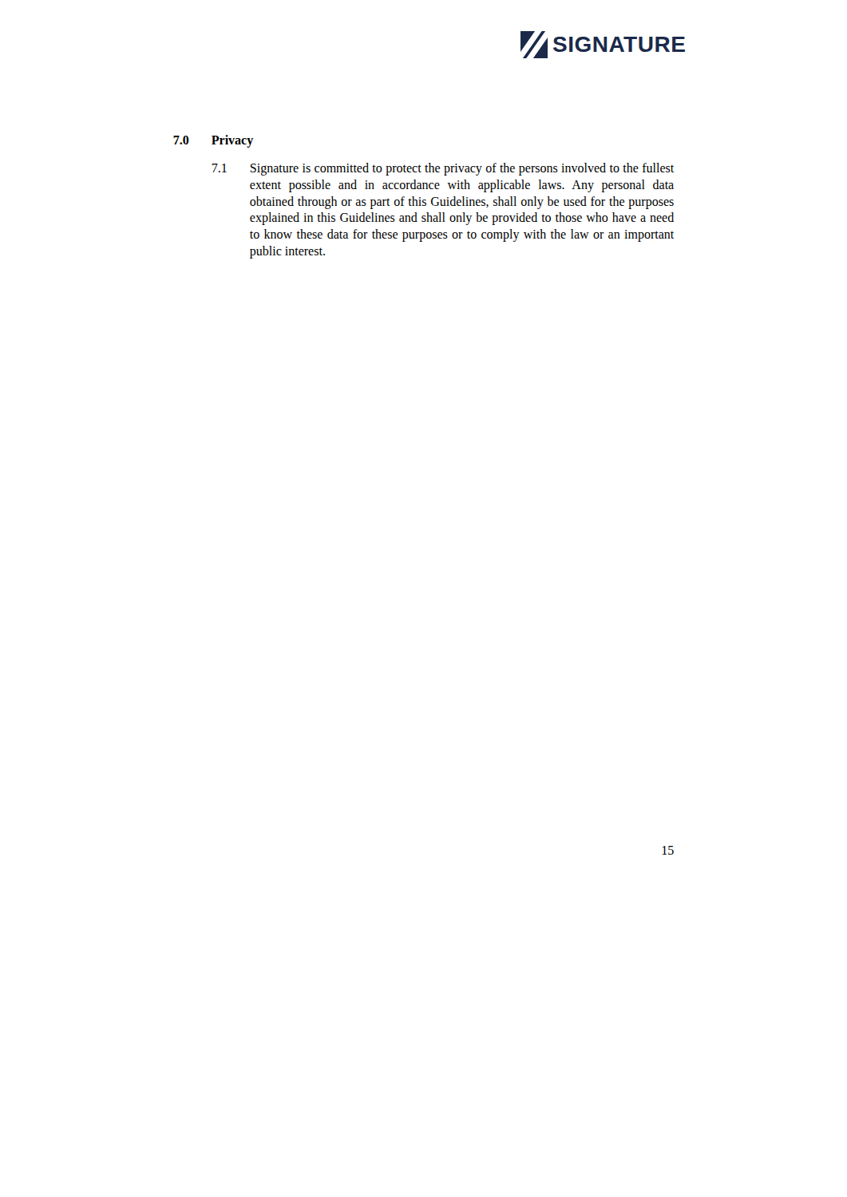SIGNATURE
7.0 Privacy
7.1 Signature is committed to protect the privacy of the persons involved to the fullest extent possible and in accordance with applicable laws. Any personal data obtained through or as part of this Guidelines, shall only be used for the purposes explained in this Guidelines and shall only be provided to those who have a need to know these data for these purposes or to comply with the law or an important public interest.
15